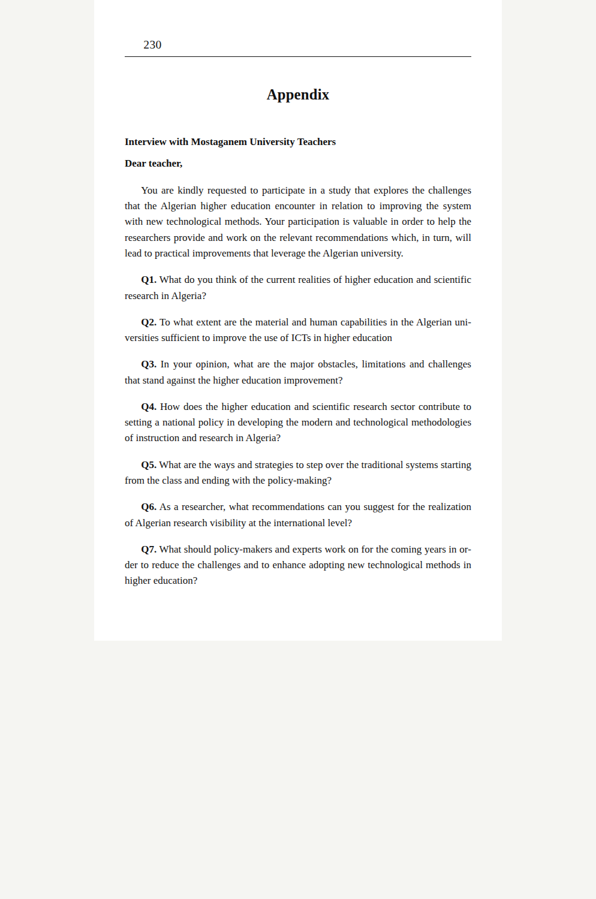230
Appendix
Interview with Mostaganem University Teachers
Dear teacher,
You are kindly requested to participate in a study that explores the challenges that the Algerian higher education encounter in relation to improving the system with new technological methods. Your participation is valuable in order to help the researchers provide and work on the relevant recommendations which, in turn, will lead to practical improvements that leverage the Algerian university.
Q1. What do you think of the current realities of higher education and scientific research in Algeria?
Q2. To what extent are the material and human capabilities in the Algerian universities sufficient to improve the use of ICTs in higher education
Q3. In your opinion, what are the major obstacles, limitations and challenges that stand against the higher education improvement?
Q4. How does the higher education and scientific research sector contribute to setting a national policy in developing the modern and technological methodologies of instruction and research in Algeria?
Q5. What are the ways and strategies to step over the traditional systems starting from the class and ending with the policy-making?
Q6. As a researcher, what recommendations can you suggest for the realization of Algerian research visibility at the international level?
Q7. What should policy-makers and experts work on for the coming years in order to reduce the challenges and to enhance adopting new technological methods in higher education?